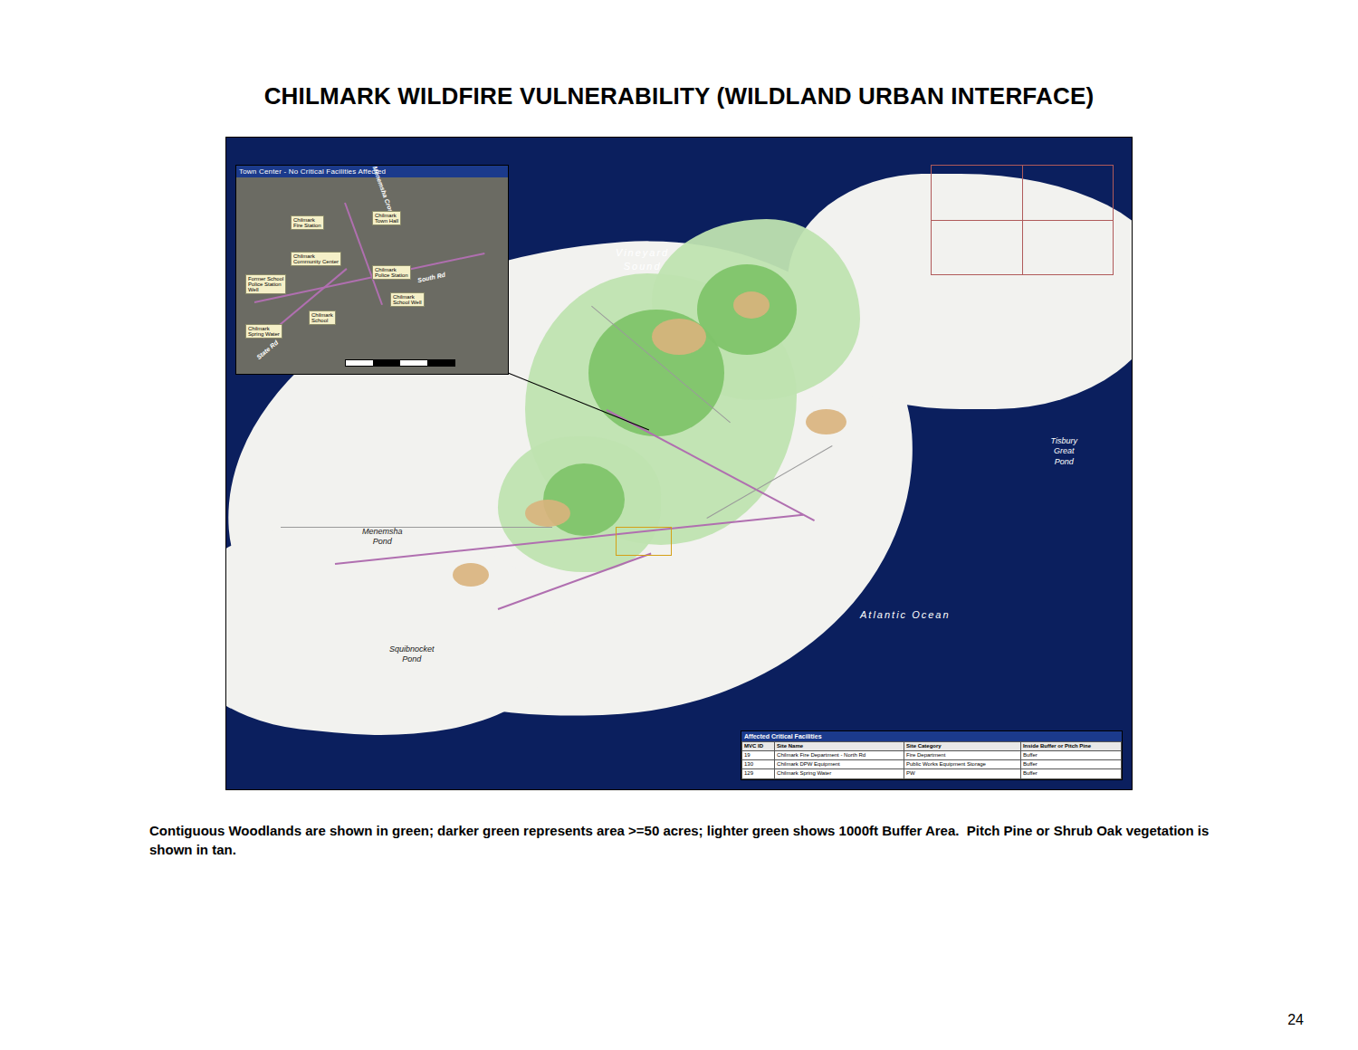CHILMARK WILDFIRE VULNERABILITY (WILDLAND URBAN INTERFACE)
Vineyard
Sound
Atlantic Ocean
Tisbury
Great
Pond
Menemsha
Pond
Squibnocket
Pond
Town Center - No Critical Facilities Affected
South Rd
State Rd
Menemsha Cross Rd
Chilmark
Fire Station
Chilmark
Town Hall
Chilmark
Community Center
Former School
Police Station
Well
Chilmark
Police Station
Chilmark
School Well
Chilmark
School
Chilmark
Spring Water
Affected Critical Facilities
| MVC ID | Site Name | Site Category | Inside Buffer or Pitch Pine |
| --- | --- | --- | --- |
| 19 | Chilmark Fire Department - North Rd | Fire Department | Buffer |
| 130 | Chilmark DPW Equipment | Public Works Equipment Storage | Buffer |
| 129 | Chilmark Spring Water | PW | Buffer |
Contiguous Woodlands are shown in green; darker green represents area >=50 acres; lighter green shows 1000ft Buffer Area. Pitch Pine or Shrub Oak vegetation is shown in tan.
24